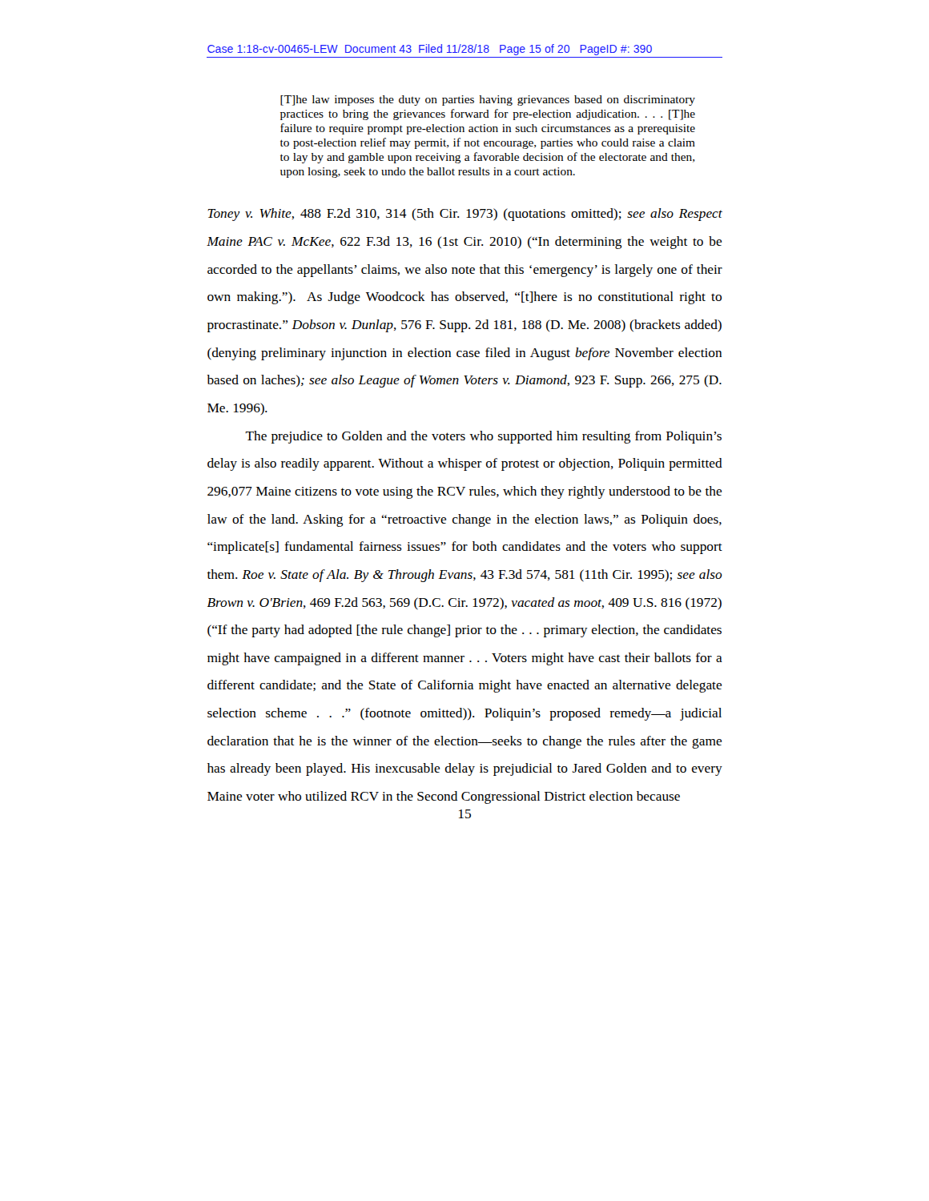Case 1:18-cv-00465-LEW Document 43 Filed 11/28/18 Page 15 of 20 PageID #: 390
[T]he law imposes the duty on parties having grievances based on discriminatory practices to bring the grievances forward for pre-election adjudication. . . . [T]he failure to require prompt pre-election action in such circumstances as a prerequisite to post-election relief may permit, if not encourage, parties who could raise a claim to lay by and gamble upon receiving a favorable decision of the electorate and then, upon losing, seek to undo the ballot results in a court action.
Toney v. White, 488 F.2d 310, 314 (5th Cir. 1973) (quotations omitted); see also Respect Maine PAC v. McKee, 622 F.3d 13, 16 (1st Cir. 2010) (“In determining the weight to be accorded to the appellants’ claims, we also note that this ‘emergency’ is largely one of their own making.”). As Judge Woodcock has observed, “[t]here is no constitutional right to procrastinate.” Dobson v. Dunlap, 576 F. Supp. 2d 181, 188 (D. Me. 2008) (brackets added) (denying preliminary injunction in election case filed in August before November election based on laches); see also League of Women Voters v. Diamond, 923 F. Supp. 266, 275 (D. Me. 1996).
The prejudice to Golden and the voters who supported him resulting from Poliquin’s delay is also readily apparent. Without a whisper of protest or objection, Poliquin permitted 296,077 Maine citizens to vote using the RCV rules, which they rightly understood to be the law of the land. Asking for a “retroactive change in the election laws,” as Poliquin does, “implicate[s] fundamental fairness issues” for both candidates and the voters who support them. Roe v. State of Ala. By & Through Evans, 43 F.3d 574, 581 (11th Cir. 1995); see also Brown v. O'Brien, 469 F.2d 563, 569 (D.C. Cir. 1972), vacated as moot, 409 U.S. 816 (1972) (“If the party had adopted [the rule change] prior to the . . . primary election, the candidates might have campaigned in a different manner . . . Voters might have cast their ballots for a different candidate; and the State of California might have enacted an alternative delegate selection scheme . . .” (footnote omitted)). Poliquin’s proposed remedy—a judicial declaration that he is the winner of the election—seeks to change the rules after the game has already been played. His inexcusable delay is prejudicial to Jared Golden and to every Maine voter who utilized RCV in the Second Congressional District election because
15